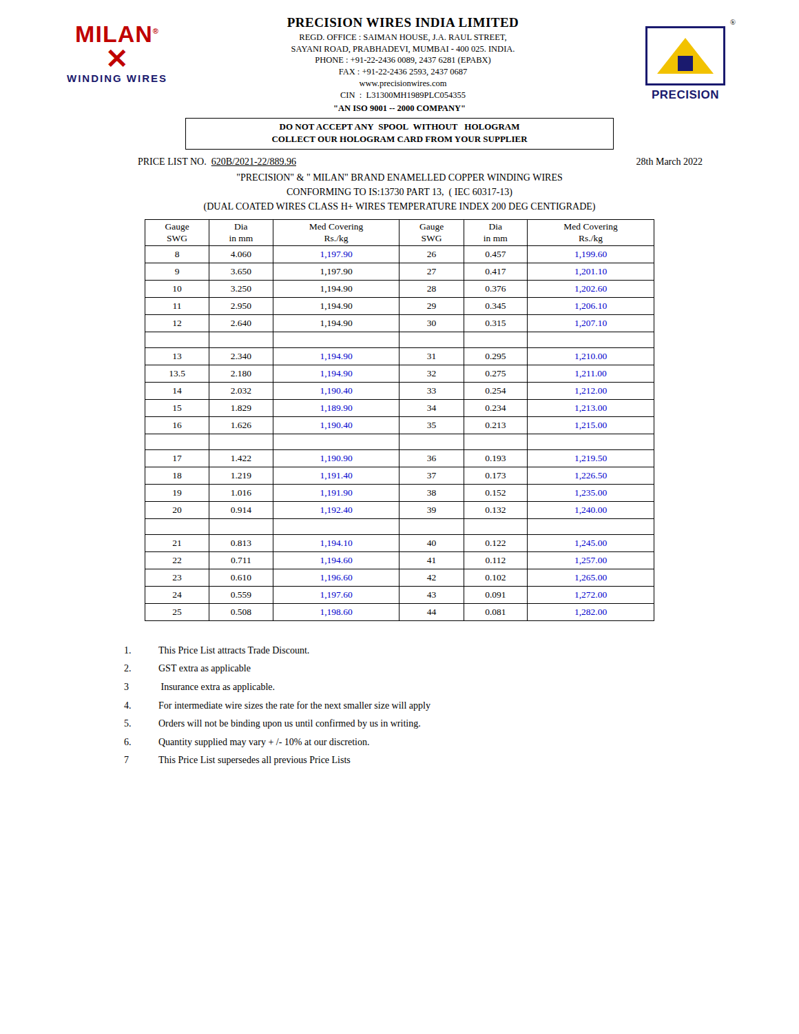MILAN®
✕
WINDING WIRES
PRECISION WIRES INDIA LIMITED
REGD. OFFICE : SAIMAN HOUSE, J.A. RAUL STREET,
SAYANI ROAD, PRABHADEVI, MUMBAI - 400 025. INDIA.
PHONE : +91-22-2436 0089, 2437 6281 (EPABX)
FAX : +91-22-2436 2593, 2437 0687
www.precisionwires.com
CIN : L31300MH1989PLC054355
®
PRECISION
"AN ISO 9001 -- 2000 COMPANY"
DO NOT ACCEPT ANY SPOOL WITHOUT HOLOGRAM
COLLECT OUR HOLOGRAM CARD FROM YOUR SUPPLIER
PRICE LIST NO. 620B/2021-22/889.96
28th March 2022
"PRECISION" & " MILAN" BRAND ENAMELLED COPPER WINDING WIRES
CONFORMING TO IS:13730 PART 13, ( IEC 60317-13)
(DUAL COATED WIRES CLASS H+ WIRES TEMPERATURE INDEX 200 DEG CENTIGRADE)
| Gauge SWG | Dia in mm | Med Covering Rs./kg | Gauge SWG | Dia in mm | Med Covering Rs./kg |
| --- | --- | --- | --- | --- | --- |
| 8 | 4.060 | 1,197.90 | 26 | 0.457 | 1,199.60 |
| 9 | 3.650 | 1,197.90 | 27 | 0.417 | 1,201.10 |
| 10 | 3.250 | 1,194.90 | 28 | 0.376 | 1,202.60 |
| 11 | 2.950 | 1,194.90 | 29 | 0.345 | 1,206.10 |
| 12 | 2.640 | 1,194.90 | 30 | 0.315 | 1,207.10 |
| 13 | 2.340 | 1,194.90 | 31 | 0.295 | 1,210.00 |
| 13.5 | 2.180 | 1,194.90 | 32 | 0.275 | 1,211.00 |
| 14 | 2.032 | 1,190.40 | 33 | 0.254 | 1,212.00 |
| 15 | 1.829 | 1,189.90 | 34 | 0.234 | 1,213.00 |
| 16 | 1.626 | 1,190.40 | 35 | 0.213 | 1,215.00 |
| 17 | 1.422 | 1,190.90 | 36 | 0.193 | 1,219.50 |
| 18 | 1.219 | 1,191.40 | 37 | 0.173 | 1,226.50 |
| 19 | 1.016 | 1,191.90 | 38 | 0.152 | 1,235.00 |
| 20 | 0.914 | 1,192.40 | 39 | 0.132 | 1,240.00 |
| 21 | 0.813 | 1,194.10 | 40 | 0.122 | 1,245.00 |
| 22 | 0.711 | 1,194.60 | 41 | 0.112 | 1,257.00 |
| 23 | 0.610 | 1,196.60 | 42 | 0.102 | 1,265.00 |
| 24 | 0.559 | 1,197.60 | 43 | 0.091 | 1,272.00 |
| 25 | 0.508 | 1,198.60 | 44 | 0.081 | 1,282.00 |
1.
This Price List attracts Trade Discount.
2.
GST extra as applicable
3
Insurance extra as applicable.
4.
For intermediate wire sizes the rate for the next smaller size will apply
5.
Orders will not be binding upon us until confirmed by us in writing.
6.
Quantity supplied may vary + /- 10% at our discretion.
7
This Price List supersedes all previous Price Lists